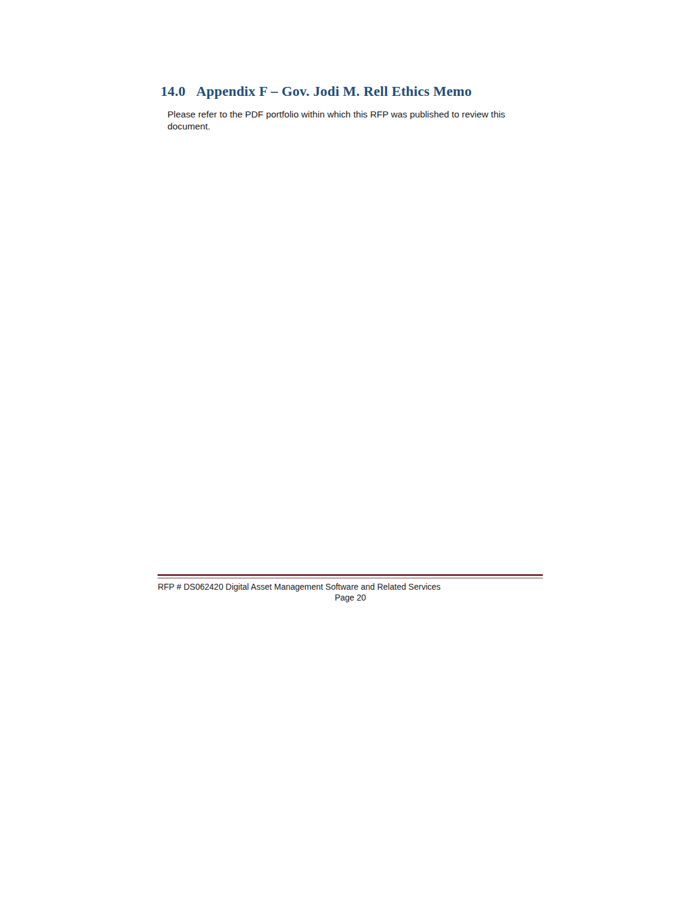14.0 Appendix F – Gov. Jodi M. Rell Ethics Memo
Please refer to the PDF portfolio within which this RFP was published to review this document.
RFP # DS062420 Digital Asset Management Software and Related Services
Page 20